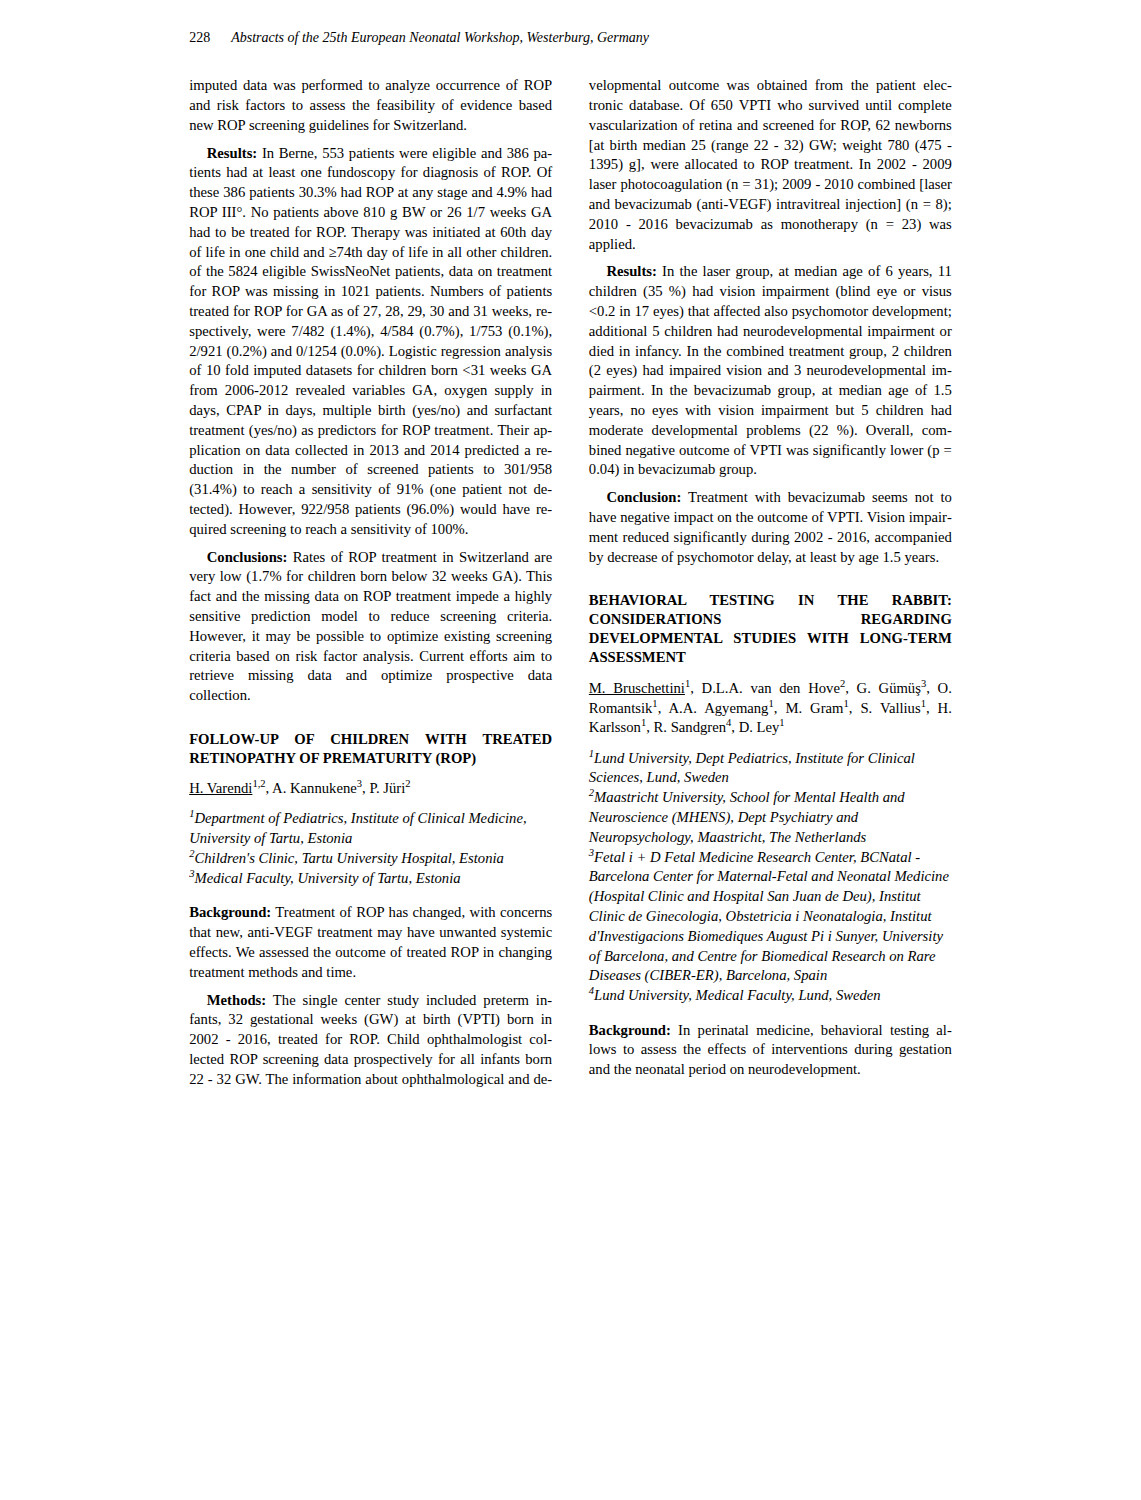228 Abstracts of the 25th European Neonatal Workshop, Westerburg, Germany
imputed data was performed to analyze occurrence of ROP and risk factors to assess the feasibility of evidence based new ROP screening guidelines for Switzerland.
Results: In Berne, 553 patients were eligible and 386 patients had at least one fundoscopy for diagnosis of ROP. Of these 386 patients 30.3% had ROP at any stage and 4.9% had ROP III°. No patients above 810 g BW or 26 1/7 weeks GA had to be treated for ROP. Therapy was initiated at 60th day of life in one child and ≥74th day of life in all other children. of the 5824 eligible SwissNeoNet patients, data on treatment for ROP was missing in 1021 patients. Numbers of patients treated for ROP for GA as of 27, 28, 29, 30 and 31 weeks, respectively, were 7/482 (1.4%), 4/584 (0.7%), 1/753 (0.1%), 2/921 (0.2%) and 0/1254 (0.0%). Logistic regression analysis of 10 fold imputed datasets for children born <31 weeks GA from 2006-2012 revealed variables GA, oxygen supply in days, CPAP in days, multiple birth (yes/no) and surfactant treatment (yes/no) as predictors for ROP treatment. Their application on data collected in 2013 and 2014 predicted a reduction in the number of screened patients to 301/958 (31.4%) to reach a sensitivity of 91% (one patient not detected). However, 922/958 patients (96.0%) would have required screening to reach a sensitivity of 100%.
Conclusions: Rates of ROP treatment in Switzerland are very low (1.7% for children born below 32 weeks GA). This fact and the missing data on ROP treatment impede a highly sensitive prediction model to reduce screening criteria. However, it may be possible to optimize existing screening criteria based on risk factor analysis. Current efforts aim to retrieve missing data and optimize prospective data collection.
Follow-up of children with treated retinopathy of prematurity (ROP)
H. Varendi1,2, A. Kannukene3, P. Jüri2
1Department of Pediatrics, Institute of Clinical Medicine, University of Tartu, Estonia 2Children's Clinic, Tartu University Hospital, Estonia 3Medical Faculty, University of Tartu, Estonia
Background: Treatment of ROP has changed, with concerns that new, anti-VEGF treatment may have unwanted systemic effects. We assessed the outcome of treated ROP in changing treatment methods and time.
Methods: The single center study included preterm infants, 32 gestational weeks (GW) at birth (VPTI) born in 2002 - 2016, treated for ROP. Child ophthalmologist collected ROP screening data prospectively for all infants born 22 - 32 GW. The information about ophthalmological and developmental outcome was obtained from the patient electronic database. Of 650 VPTI who survived until complete vascularization of retina and screened for ROP, 62 newborns [at birth median 25 (range 22 - 32) GW; weight 780 (475 - 1395) g], were allocated to ROP treatment. In 2002 - 2009 laser photocoagulation (n = 31); 2009 - 2010 combined [laser and bevacizumab (anti-VEGF) intravitreal injection] (n = 8); 2010 - 2016 bevacizumab as monotherapy (n = 23) was applied.
Results: In the laser group, at median age of 6 years, 11 children (35 %) had vision impairment (blind eye or visus <0.2 in 17 eyes) that affected also psychomotor development; additional 5 children had neurodevelopmental impairment or died in infancy. In the combined treatment group, 2 children (2 eyes) had impaired vision and 3 neurodevelopmental impairment. In the bevacizumab group, at median age of 1.5 years, no eyes with vision impairment but 5 children had moderate developmental problems (22 %). Overall, combined negative outcome of VPTI was significantly lower (p = 0.04) in bevacizumab group.
Conclusion: Treatment with bevacizumab seems not to have negative impact on the outcome of VPTI. Vision impairment reduced significantly during 2002 - 2016, accompanied by decrease of psychomotor delay, at least by age 1.5 years.
Behavioral testing in the rabbit: considerations regarding developmental studies with long-term assessment
M. Bruschettini1, D.L.A. van den Hove2, G. Gümüş3, O. Romantsik1, A.A. Agyemang1, M. Gram1, S. Vallius1, H. Karlsson1, R. Sandgren4, D. Ley1
1Lund University, Dept Pediatrics, Institute for Clinical Sciences, Lund, Sweden 2Maastricht University, School for Mental Health and Neuroscience (MHENS), Dept Psychiatry and Neuropsychology, Maastricht, The Netherlands 3Fetal i + D Fetal Medicine Research Center, BCNatal -Barcelona Center for Maternal-Fetal and Neonatal Medicine (Hospital Clinic and Hospital San Juan de Deu), Institut Clinic de Ginecologia, Obstetricia i Neonatalogia, Institut d'Investigacions Biomediques August Pi i Sunyer, University of Barcelona, and Centre for Biomedical Research on Rare Diseases (CIBER-ER), Barcelona, Spain 4Lund University, Medical Faculty, Lund, Sweden
Background: In perinatal medicine, behavioral testing allows to assess the effects of interventions during gestation and the neonatal period on neurodevelopment.